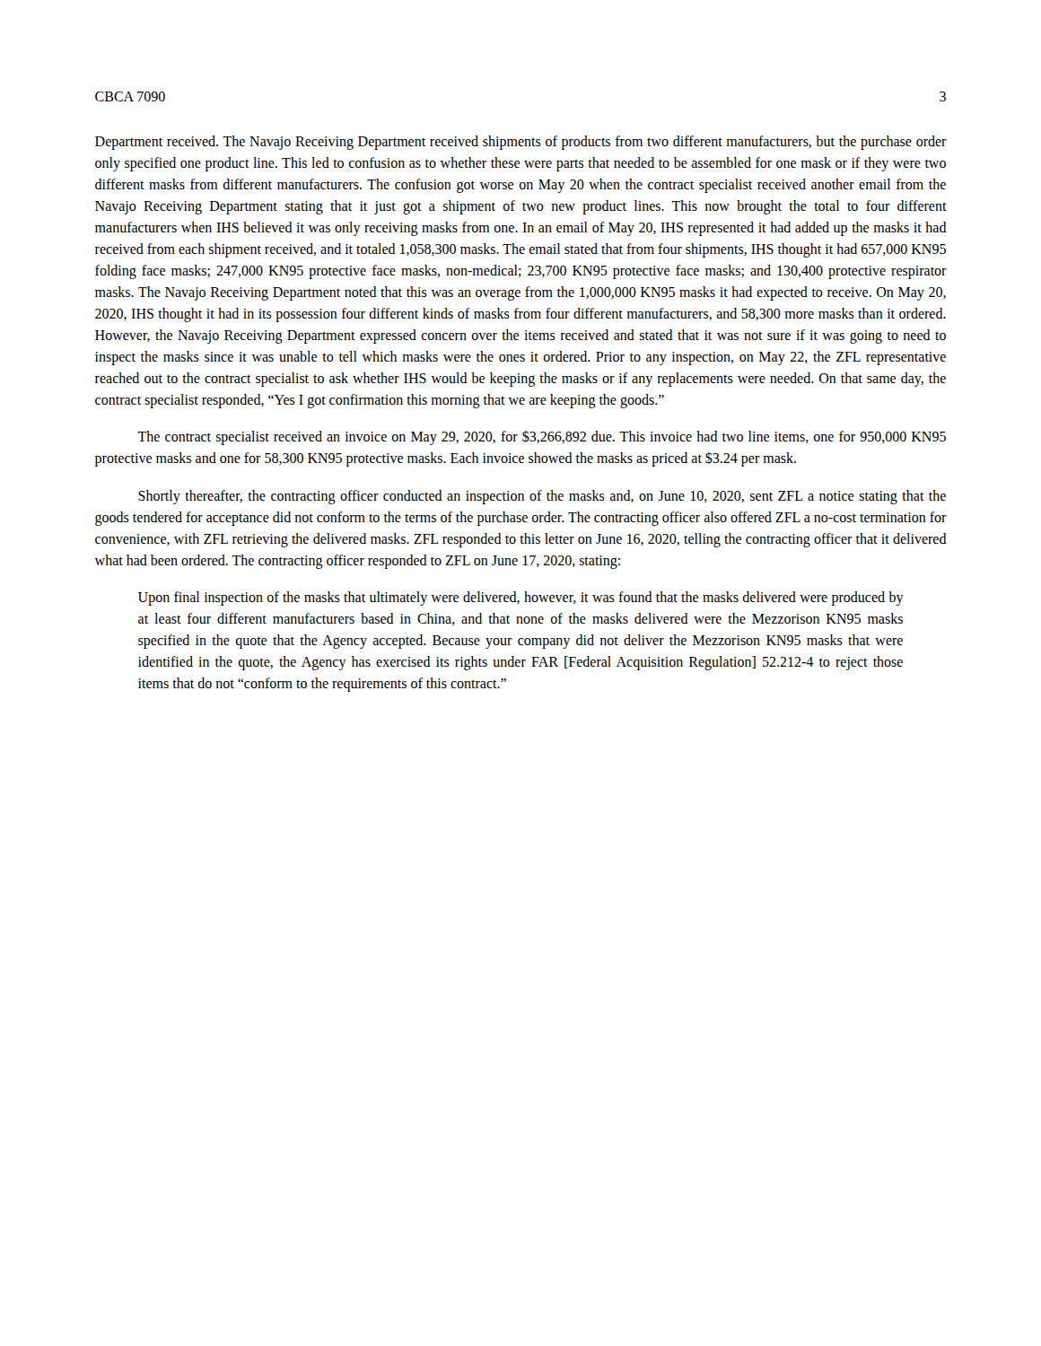CBCA 7090 3
Department received. The Navajo Receiving Department received shipments of products from two different manufacturers, but the purchase order only specified one product line. This led to confusion as to whether these were parts that needed to be assembled for one mask or if they were two different masks from different manufacturers. The confusion got worse on May 20 when the contract specialist received another email from the Navajo Receiving Department stating that it just got a shipment of two new product lines. This now brought the total to four different manufacturers when IHS believed it was only receiving masks from one. In an email of May 20, IHS represented it had added up the masks it had received from each shipment received, and it totaled 1,058,300 masks. The email stated that from four shipments, IHS thought it had 657,000 KN95 folding face masks; 247,000 KN95 protective face masks, non-medical; 23,700 KN95 protective face masks; and 130,400 protective respirator masks. The Navajo Receiving Department noted that this was an overage from the 1,000,000 KN95 masks it had expected to receive. On May 20, 2020, IHS thought it had in its possession four different kinds of masks from four different manufacturers, and 58,300 more masks than it ordered. However, the Navajo Receiving Department expressed concern over the items received and stated that it was not sure if it was going to need to inspect the masks since it was unable to tell which masks were the ones it ordered. Prior to any inspection, on May 22, the ZFL representative reached out to the contract specialist to ask whether IHS would be keeping the masks or if any replacements were needed. On that same day, the contract specialist responded, “Yes I got confirmation this morning that we are keeping the goods.”
The contract specialist received an invoice on May 29, 2020, for $3,266,892 due. This invoice had two line items, one for 950,000 KN95 protective masks and one for 58,300 KN95 protective masks. Each invoice showed the masks as priced at $3.24 per mask.
Shortly thereafter, the contracting officer conducted an inspection of the masks and, on June 10, 2020, sent ZFL a notice stating that the goods tendered for acceptance did not conform to the terms of the purchase order. The contracting officer also offered ZFL a no-cost termination for convenience, with ZFL retrieving the delivered masks. ZFL responded to this letter on June 16, 2020, telling the contracting officer that it delivered what had been ordered. The contracting officer responded to ZFL on June 17, 2020, stating:
Upon final inspection of the masks that ultimately were delivered, however, it was found that the masks delivered were produced by at least four different manufacturers based in China, and that none of the masks delivered were the Mezzorison KN95 masks specified in the quote that the Agency accepted. Because your company did not deliver the Mezzorison KN95 masks that were identified in the quote, the Agency has exercised its rights under FAR [Federal Acquisition Regulation] 52.212-4 to reject those items that do not “conform to the requirements of this contract.”